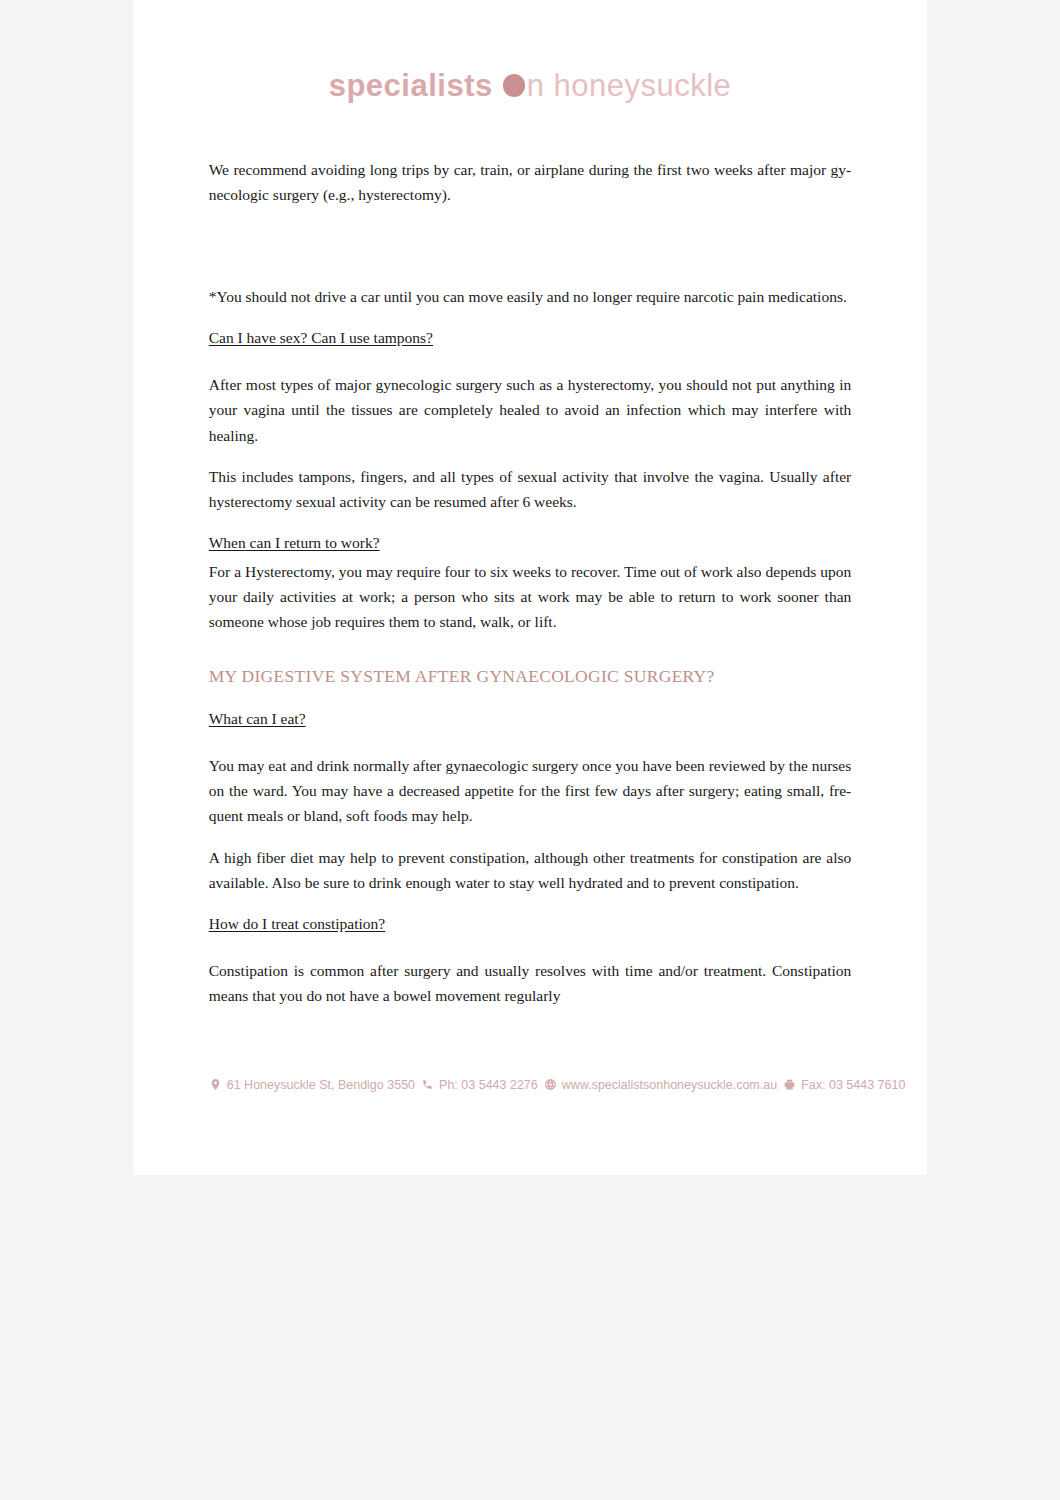specialists n honeysuckle
We recommend avoiding long trips by car, train, or airplane during the first two weeks after major gynecologic surgery (e.g., hysterectomy).
*You should not drive a car until you can move easily and no longer require narcotic pain medications.
Can I have sex? Can I use tampons?
After most types of major gynecologic surgery such as a hysterectomy, you should not put anything in your vagina until the tissues are completely healed to avoid an infection which may interfere with healing.
This includes tampons, fingers, and all types of sexual activity that involve the vagina. Usually after hysterectomy sexual activity can be resumed after 6 weeks.
When can I return to work?
For a Hysterectomy, you may require four to six weeks to recover. Time out of work also depends upon your daily activities at work; a person who sits at work may be able to return to work sooner than someone whose job requires them to stand, walk, or lift.
My digestive system after gynaecologic surgery?
What can I eat?
You may eat and drink normally after gynaecologic surgery once you have been reviewed by the nurses on the ward. You may have a decreased appetite for the first few days after surgery; eating small, frequent meals or bland, soft foods may help.
A high fiber diet may help to prevent constipation, although other treatments for constipation are also available. Also be sure to drink enough water to stay well hydrated and to prevent constipation.
How do I treat constipation?
Constipation is common after surgery and usually resolves with time and/or treatment. Constipation means that you do not have a bowel movement regularly
61 Honeysuckle St, Bendigo 3550 Ph: 03 5443 2276 www.specialistsonhoneysuckle.com.au Fax: 03 5443 7610